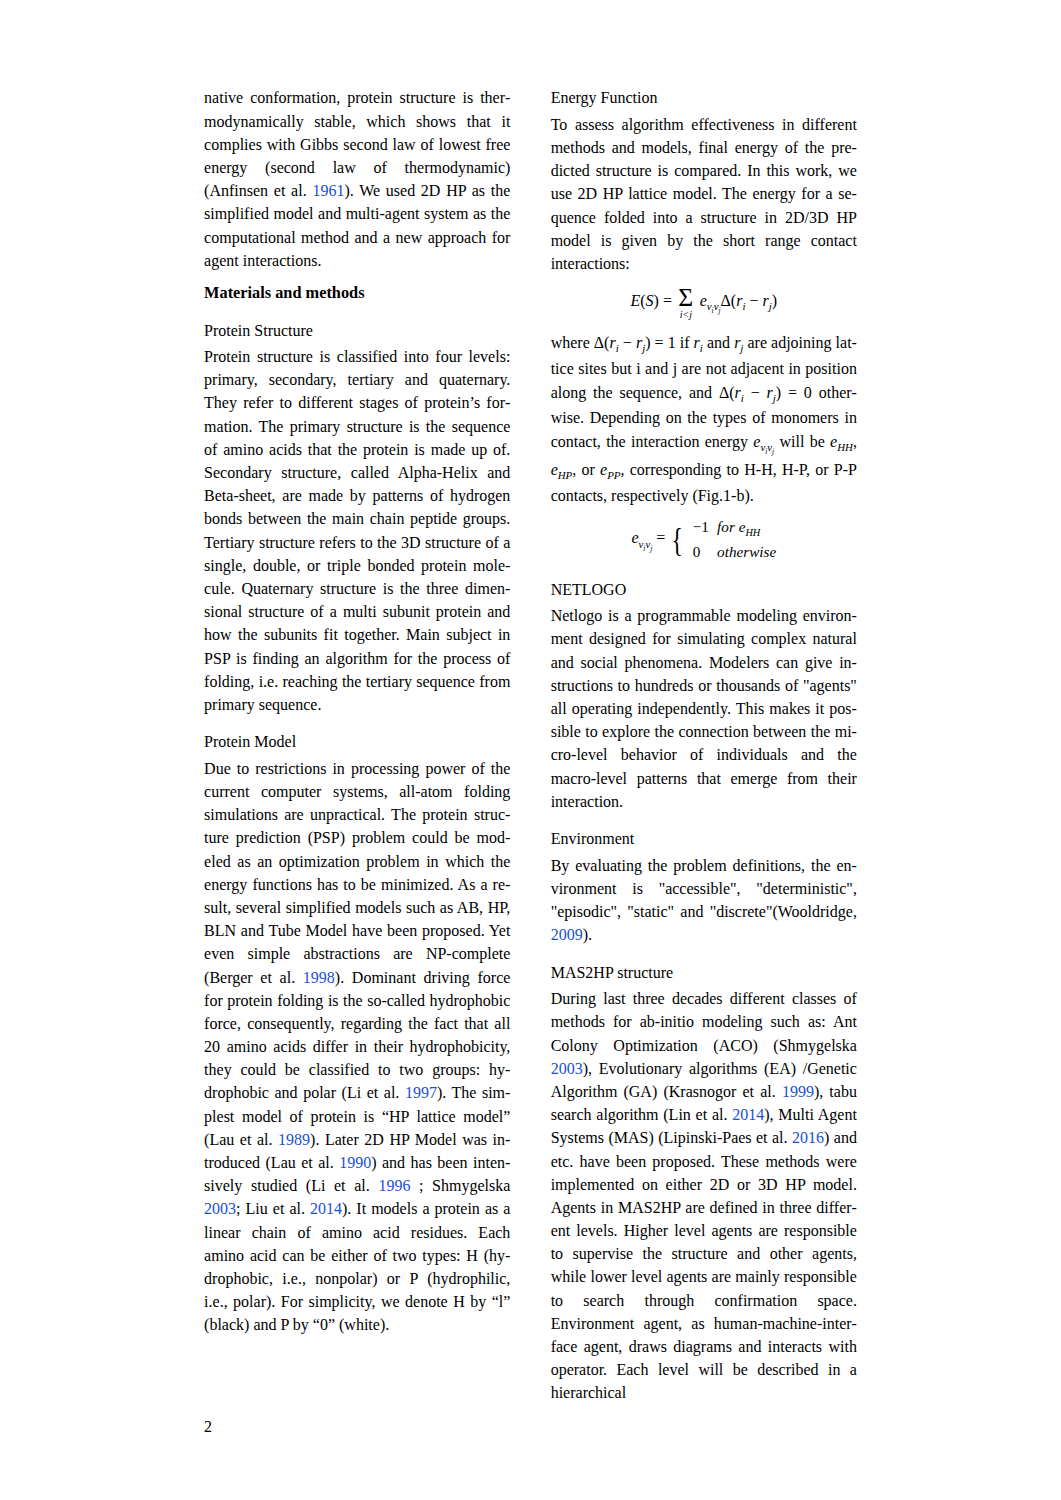native conformation, protein structure is thermodynamically stable, which shows that it complies with Gibbs second law of lowest free energy (second law of thermodynamic) (Anfinsen et al. 1961). We used 2D HP as the simplified model and multi-agent system as the computational method and a new approach for agent interactions.
Materials and methods
Protein Structure
Protein structure is classified into four levels: primary, secondary, tertiary and quaternary. They refer to different stages of protein’s formation. The primary structure is the sequence of amino acids that the protein is made up of. Secondary structure, called Alpha-Helix and Beta-sheet, are made by patterns of hydrogen bonds between the main chain peptide groups. Tertiary structure refers to the 3D structure of a single, double, or triple bonded protein molecule. Quaternary structure is the three dimensional structure of a multi subunit protein and how the subunits fit together. Main subject in PSP is finding an algorithm for the process of folding, i.e. reaching the tertiary sequence from primary sequence.
Protein Model
Due to restrictions in processing power of the current computer systems, all-atom folding simulations are unpractical. The protein structure prediction (PSP) problem could be modeled as an optimization problem in which the energy functions has to be minimized. As a result, several simplified models such as AB, HP, BLN and Tube Model have been proposed. Yet even simple abstractions are NP-complete (Berger et al. 1998). Dominant driving force for protein folding is the so-called hydrophobic force, consequently, regarding the fact that all 20 amino acids differ in their hydrophobicity, they could be classified to two groups: hydrophobic and polar (Li et al. 1997). The simplest model of protein is “HP lattice model” (Lau et al. 1989). Later 2D HP Model was introduced (Lau et al. 1990) and has been intensively studied (Li et al. 1996 ; Shmygelska 2003; Liu et al. 2014). It models a protein as a linear chain of amino acid residues. Each amino acid can be either of two types: H (hydrophobic, i.e., nonpolar) or P (hydrophilic, i.e., polar). For simplicity, we denote H by “l” (black) and P by “0” (white).
Energy Function
To assess algorithm effectiveness in different methods and models, final energy of the predicted structure is compared. In this work, we use 2D HP lattice model. The energy for a sequence folded into a structure in 2D/3D HP model is given by the short range contact interactions:
E(S) = Σi<j evivjΔ(ri − rj)
where Δ(ri − rj) = 1 if ri and rj are adjoining lattice sites but i and j are not adjacent in position along the sequence, and Δ(ri − rj) = 0 otherwise. Depending on the types of monomers in contact, the interaction energy evivj will be eHH, eHP, or ePP, corresponding to H-H, H-P, or P-P contacts, respectively (Fig.1-b).
evivj = {
−1 for eHH
0 otherwise
NETLOGO
Netlogo is a programmable modeling environment designed for simulating complex natural and social phenomena. Modelers can give instructions to hundreds or thousands of "agents" all operating independently. This makes it possible to explore the connection between the micro-level behavior of individuals and the macro-level patterns that emerge from their interaction.
Environment
By evaluating the problem definitions, the environment is "accessible", "deterministic", "episodic", "static" and "discrete"(Wooldridge, 2009).
MAS2HP structure
During last three decades different classes of methods for ab-initio modeling such as: Ant Colony Optimization (ACO) (Shmygelska 2003), Evolutionary algorithms (EA) /Genetic Algorithm (GA) (Krasnogor et al. 1999), tabu search algorithm (Lin et al. 2014), Multi Agent Systems (MAS) (Lipinski-Paes et al. 2016) and etc. have been proposed. These methods were implemented on either 2D or 3D HP model. Agents in MAS2HP are defined in three different levels. Higher level agents are responsible to supervise the structure and other agents, while lower level agents are mainly responsible to search through confirmation space. Environment agent, as human-machine-interface agent, draws diagrams and interacts with operator. Each level will be described in a hierarchical
2